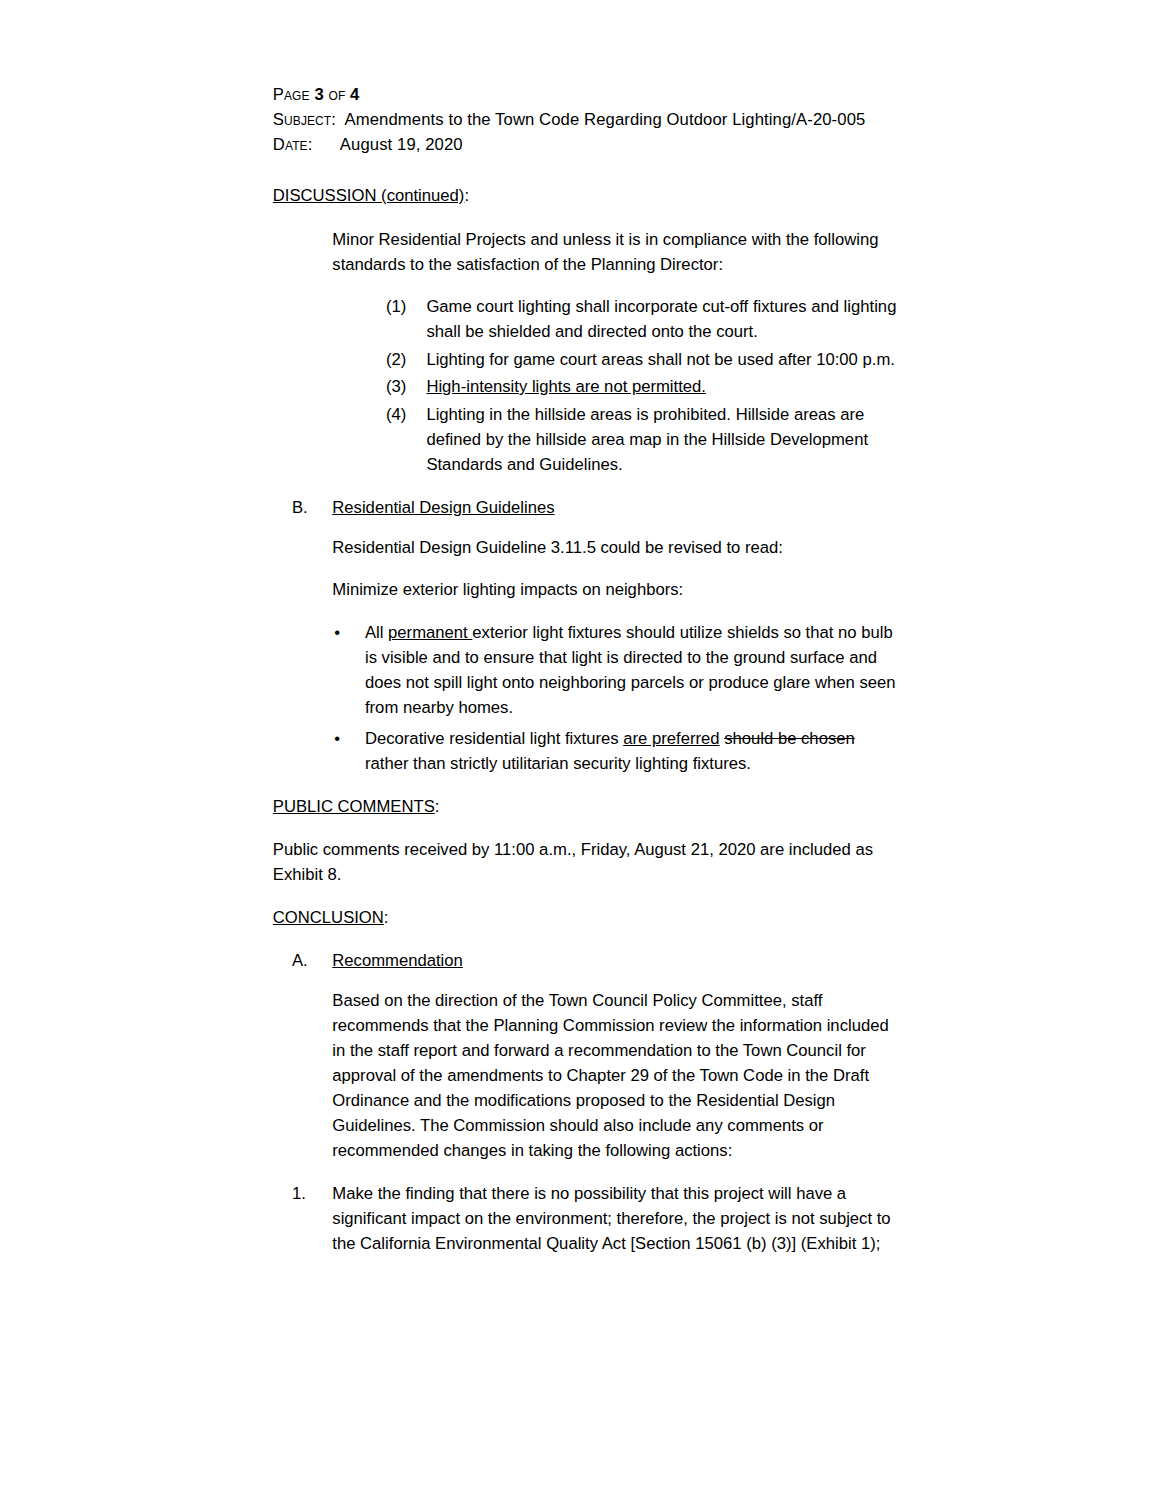Page 3 of 4
Subject: Amendments to the Town Code Regarding Outdoor Lighting/A-20-005
Date: August 19, 2020
DISCUSSION (continued):
Minor Residential Projects and unless it is in compliance with the following standards to the satisfaction of the Planning Director:
(1) Game court lighting shall incorporate cut-off fixtures and lighting shall be shielded and directed onto the court.
(2) Lighting for game court areas shall not be used after 10:00 p.m.
(3) High-intensity lights are not permitted.
(4) Lighting in the hillside areas is prohibited. Hillside areas are defined by the hillside area map in the Hillside Development Standards and Guidelines.
B.
Residential Design Guidelines
Residential Design Guideline 3.11.5 could be revised to read:
Minimize exterior lighting impacts on neighbors:
All permanent exterior light fixtures should utilize shields so that no bulb is visible and to ensure that light is directed to the ground surface and does not spill light onto neighboring parcels or produce glare when seen from nearby homes.
Decorative residential light fixtures are preferred should be chosen rather than strictly utilitarian security lighting fixtures.
PUBLIC COMMENTS:
Public comments received by 11:00 a.m., Friday, August 21, 2020 are included as Exhibit 8.
CONCLUSION:
A.
Recommendation
Based on the direction of the Town Council Policy Committee, staff recommends that the Planning Commission review the information included in the staff report and forward a recommendation to the Town Council for approval of the amendments to Chapter 29 of the Town Code in the Draft Ordinance and the modifications proposed to the Residential Design Guidelines. The Commission should also include any comments or recommended changes in taking the following actions:
1. Make the finding that there is no possibility that this project will have a significant impact on the environment; therefore, the project is not subject to the California Environmental Quality Act [Section 15061 (b) (3)] (Exhibit 1);